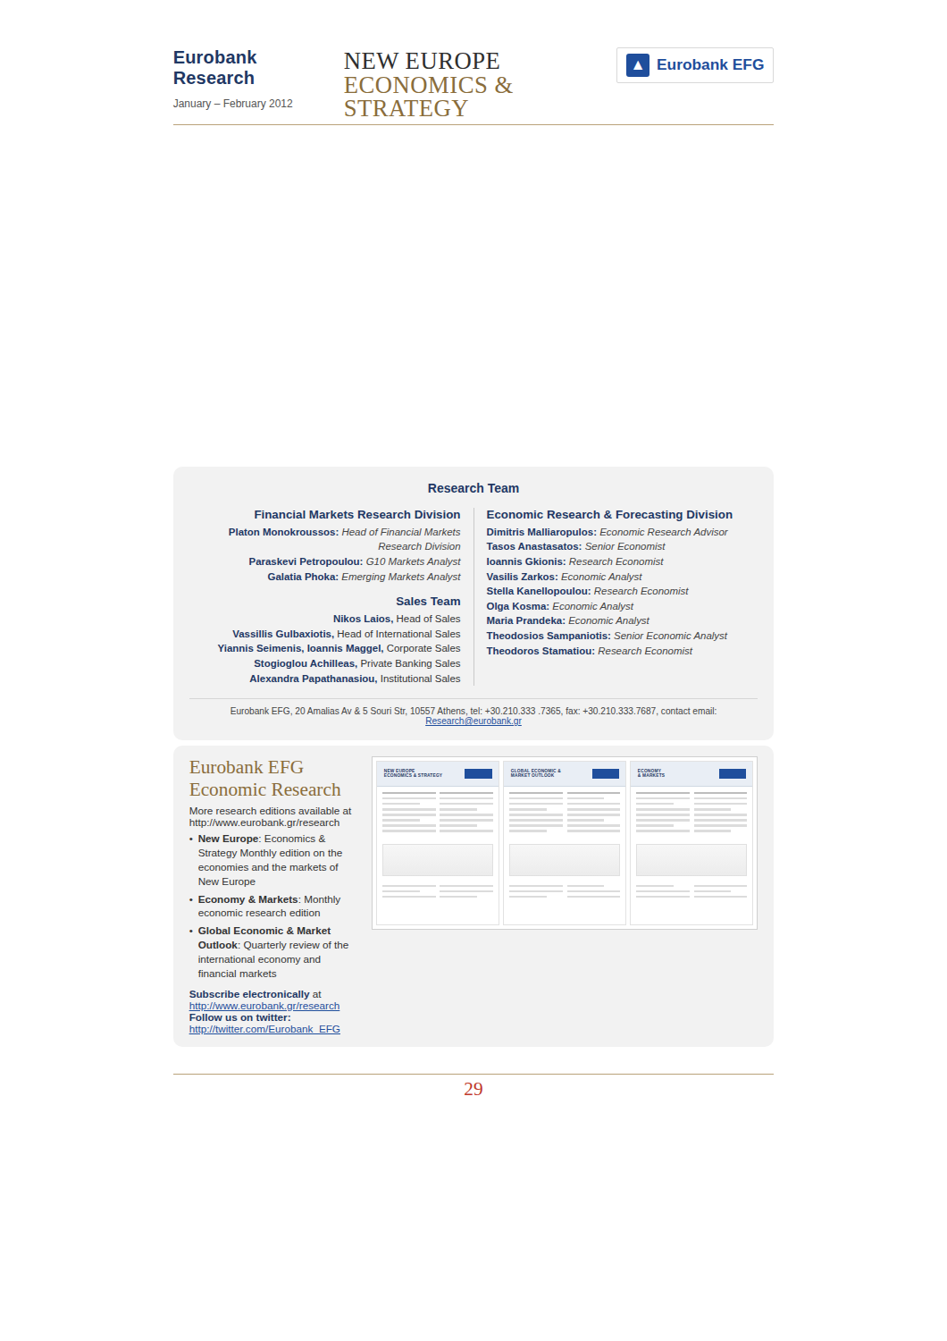Eurobank Research
January – February 2012
NEW EUROPE
ECONOMICS & STRATEGY
▲
Eurobank EFG
Research Team
Financial Markets Research Division
Platon Monokroussos: Head of Financial Markets Research Division
Paraskevi Petropoulou: G10 Markets Analyst
Galatia Phoka: Emerging Markets Analyst
Sales Team
Nikos Laios, Head of Sales
Vassillis Gulbaxiotis, Head of International Sales
Yiannis Seimenis, Ioannis Maggel, Corporate Sales
Stogioglou Achilleas, Private Banking Sales
Alexandra Papathanasiou, Institutional Sales
Economic Research & Forecasting Division
Dimitris Malliaropulos: Economic Research Advisor
Tasos Anastasatos: Senior Economist
Ioannis Gkionis: Research Economist
Vasilis Zarkos: Economic Analyst
Stella Kanellopoulou: Research Economist
Olga Kosma: Economic Analyst
Maria Prandeka: Economic Analyst
Theodosios Sampaniotis: Senior Economic Analyst
Theodoros Stamatiou: Research Economist
Eurobank EFG, 20 Amalias Av & 5 Souri Str, 10557 Athens, tel: +30.210.333 .7365, fax: +30.210.333.7687, contact email: Research@eurobank.gr
Eurobank EFG Economic Research
More research editions available at http://www.eurobank.gr/research
New Europe: Economics & Strategy Monthly edition on the economies and the markets of New Europe
Economy & Markets: Monthly economic research edition
Global Economic & Market Outlook: Quarterly review of the international economy and financial markets
Subscribe electronically at http://www.eurobank.gr/research
Follow us on twitter: http://twitter.com/Eurobank_EFG
NEW EUROPE
ECONOMICS & STRATEGY
GLOBAL ECONOMIC &
MARKET OUTLOOK
ECONOMY
& MARKETS
29